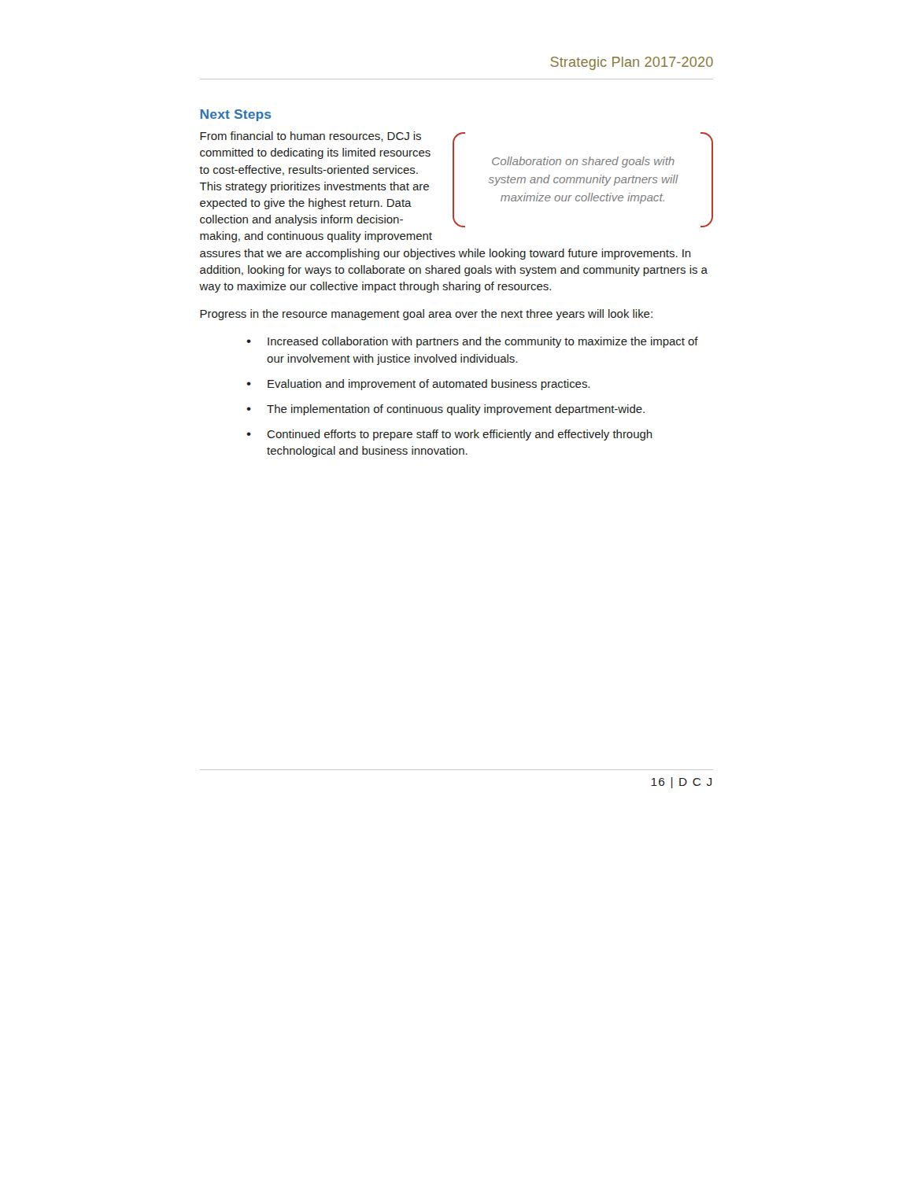Strategic Plan 2017-2020
Next Steps
Collaboration on shared goals with system and community partners will maximize our collective impact.
From financial to human resources, DCJ is committed to dedicating its limited resources to cost-effective, results-oriented services. This strategy prioritizes investments that are expected to give the highest return. Data collection and analysis inform decision-making, and continuous quality improvement assures that we are accomplishing our objectives while looking toward future improvements. In addition, looking for ways to collaborate on shared goals with system and community partners is a way to maximize our collective impact through sharing of resources.
Progress in the resource management goal area over the next three years will look like:
Increased collaboration with partners and the community to maximize the impact of our involvement with justice involved individuals.
Evaluation and improvement of automated business practices.
The implementation of continuous quality improvement department-wide.
Continued efforts to prepare staff to work efficiently and effectively through technological and business innovation.
16 | D C J